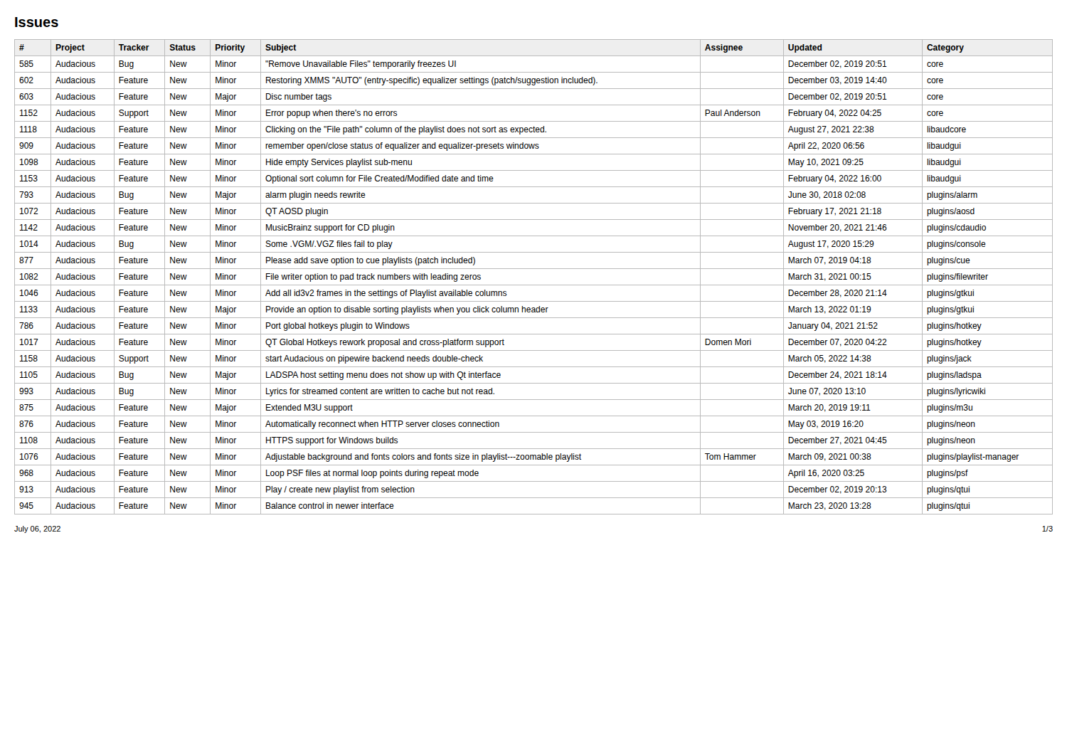Issues
| # | Project | Tracker | Status | Priority | Subject | Assignee | Updated | Category |
| --- | --- | --- | --- | --- | --- | --- | --- | --- |
| 585 | Audacious | Bug | New | Minor | "Remove Unavailable Files" temporarily freezes UI | | December 02, 2019 20:51 | core |
| 602 | Audacious | Feature | New | Minor | Restoring XMMS "AUTO" (entry-specific) equalizer settings (patch/suggestion included). | | December 03, 2019 14:40 | core |
| 603 | Audacious | Feature | New | Major | Disc number tags | | December 02, 2019 20:51 | core |
| 1152 | Audacious | Support | New | Minor | Error popup when there's no errors | Paul Anderson | February 04, 2022 04:25 | core |
| 1118 | Audacious | Feature | New | Minor | Clicking on the "File path" column of the playlist does not sort as expected. | | August 27, 2021 22:38 | libaudcore |
| 909 | Audacious | Feature | New | Minor | remember open/close status of equalizer and equalizer-presets windows | | April 22, 2020 06:56 | libaudgui |
| 1098 | Audacious | Feature | New | Minor | Hide empty Services playlist sub-menu | | May 10, 2021 09:25 | libaudgui |
| 1153 | Audacious | Feature | New | Minor | Optional sort column for File Created/Modified date and time | | February 04, 2022 16:00 | libaudgui |
| 793 | Audacious | Bug | New | Major | alarm plugin needs rewrite | | June 30, 2018 02:08 | plugins/alarm |
| 1072 | Audacious | Feature | New | Minor | QT AOSD plugin | | February 17, 2021 21:18 | plugins/aosd |
| 1142 | Audacious | Feature | New | Minor | MusicBrainz support for CD plugin | | November 20, 2021 21:46 | plugins/cdaudio |
| 1014 | Audacious | Bug | New | Minor | Some .VGM/.VGZ files fail to play | | August 17, 2020 15:29 | plugins/console |
| 877 | Audacious | Feature | New | Minor | Please add save option to cue playlists (patch included) | | March 07, 2019 04:18 | plugins/cue |
| 1082 | Audacious | Feature | New | Minor | File writer option to pad track numbers with leading zeros | | March 31, 2021 00:15 | plugins/filewriter |
| 1046 | Audacious | Feature | New | Minor | Add all id3v2 frames in the settings of Playlist available columns | | December 28, 2020 21:14 | plugins/gtkui |
| 1133 | Audacious | Feature | New | Major | Provide an option to disable sorting playlists when you click column header | | March 13, 2022 01:19 | plugins/gtkui |
| 786 | Audacious | Feature | New | Minor | Port global hotkeys plugin to Windows | | January 04, 2021 21:52 | plugins/hotkey |
| 1017 | Audacious | Feature | New | Minor | QT Global Hotkeys rework proposal and cross-platform support | Domen Mori | December 07, 2020 04:22 | plugins/hotkey |
| 1158 | Audacious | Support | New | Minor | start Audacious on pipewire backend needs double-check | | March 05, 2022 14:38 | plugins/jack |
| 1105 | Audacious | Bug | New | Major | LADSPA host setting menu does not show up with Qt interface | | December 24, 2021 18:14 | plugins/ladspa |
| 993 | Audacious | Bug | New | Minor | Lyrics for streamed content are written to cache but not read. | | June 07, 2020 13:10 | plugins/lyricwiki |
| 875 | Audacious | Feature | New | Major | Extended M3U support | | March 20, 2019 19:11 | plugins/m3u |
| 876 | Audacious | Feature | New | Minor | Automatically reconnect when HTTP server closes connection | | May 03, 2019 16:20 | plugins/neon |
| 1108 | Audacious | Feature | New | Minor | HTTPS support for Windows builds | | December 27, 2021 04:45 | plugins/neon |
| 1076 | Audacious | Feature | New | Minor | Adjustable background and fonts colors and fonts size in playlist---zoomable playlist | Tom Hammer | March 09, 2021 00:38 | plugins/playlist-manager |
| 968 | Audacious | Feature | New | Minor | Loop PSF files at normal loop points during repeat mode | | April 16, 2020 03:25 | plugins/psf |
| 913 | Audacious | Feature | New | Minor | Play / create new playlist from selection | | December 02, 2019 20:13 | plugins/qtui |
| 945 | Audacious | Feature | New | Minor | Balance control in newer interface | | March 23, 2020 13:28 | plugins/qtui |
July 06, 2022 1/3